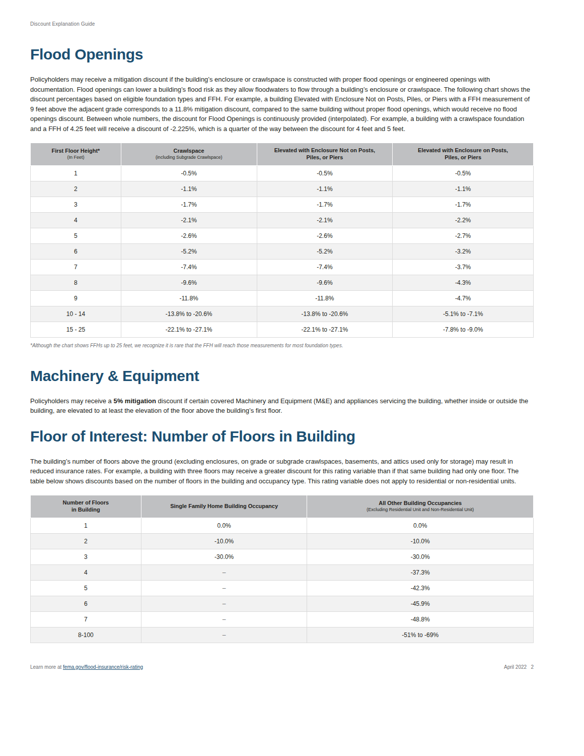Discount Explanation Guide
Flood Openings
Policyholders may receive a mitigation discount if the building’s enclosure or crawlspace is constructed with proper flood openings or engineered openings with documentation. Flood openings can lower a building’s flood risk as they allow floodwaters to flow through a building’s enclosure or crawlspace. The following chart shows the discount percentages based on eligible foundation types and FFH. For example, a building Elevated with Enclosure Not on Posts, Piles, or Piers with a FFH measurement of 9 feet above the adjacent grade corresponds to a 11.8% mitigation discount, compared to the same building without proper flood openings, which would receive no flood openings discount. Between whole numbers, the discount for Flood Openings is continuously provided (interpolated). For example, a building with a crawlspace foundation and a FFH of 4.25 feet will receive a discount of -2.225%, which is a quarter of the way between the discount for 4 feet and 5 feet.
| First Floor Height* (In Feet) | Crawlspace (including Subgrade Crawlspace) | Elevated with Enclosure Not on Posts, Piles, or Piers | Elevated with Enclosure on Posts, Piles, or Piers |
| --- | --- | --- | --- |
| 1 | -0.5% | -0.5% | -0.5% |
| 2 | -1.1% | -1.1% | -1.1% |
| 3 | -1.7% | -1.7% | -1.7% |
| 4 | -2.1% | -2.1% | -2.2% |
| 5 | -2.6% | -2.6% | -2.7% |
| 6 | -5.2% | -5.2% | -3.2% |
| 7 | -7.4% | -7.4% | -3.7% |
| 8 | -9.6% | -9.6% | -4.3% |
| 9 | -11.8% | -11.8% | -4.7% |
| 10 - 14 | -13.8% to -20.6% | -13.8% to -20.6% | -5.1% to -7.1% |
| 15 - 25 | -22.1% to -27.1% | -22.1% to -27.1% | -7.8% to -9.0% |
*Although the chart shows FFHs up to 25 feet, we recognize it is rare that the FFH will reach those measurements for most foundation types.
Machinery & Equipment
Policyholders may receive a 5% mitigation discount if certain covered Machinery and Equipment (M&E) and appliances servicing the building, whether inside or outside the building, are elevated to at least the elevation of the floor above the building’s first floor.
Floor of Interest: Number of Floors in Building
The building’s number of floors above the ground (excluding enclosures, on grade or subgrade crawlspaces, basements, and attics used only for storage) may result in reduced insurance rates. For example, a building with three floors may receive a greater discount for this rating variable than if that same building had only one floor. The table below shows discounts based on the number of floors in the building and occupancy type. This rating variable does not apply to residential or non-residential units.
| Number of Floors in Building | Single Family Home Building Occupancy | All Other Building Occupancies (Excluding Residential Unit and Non-Residential Unit) |
| --- | --- | --- |
| 1 | 0.0% | 0.0% |
| 2 | -10.0% | -10.0% |
| 3 | -30.0% | -30.0% |
| 4 | – | -37.3% |
| 5 | – | -42.3% |
| 6 | – | -45.9% |
| 7 | – | -48.8% |
| 8-100 | – | -51% to -69% |
Learn more at fema.gov/flood-insurance/risk-rating
April 2022 2